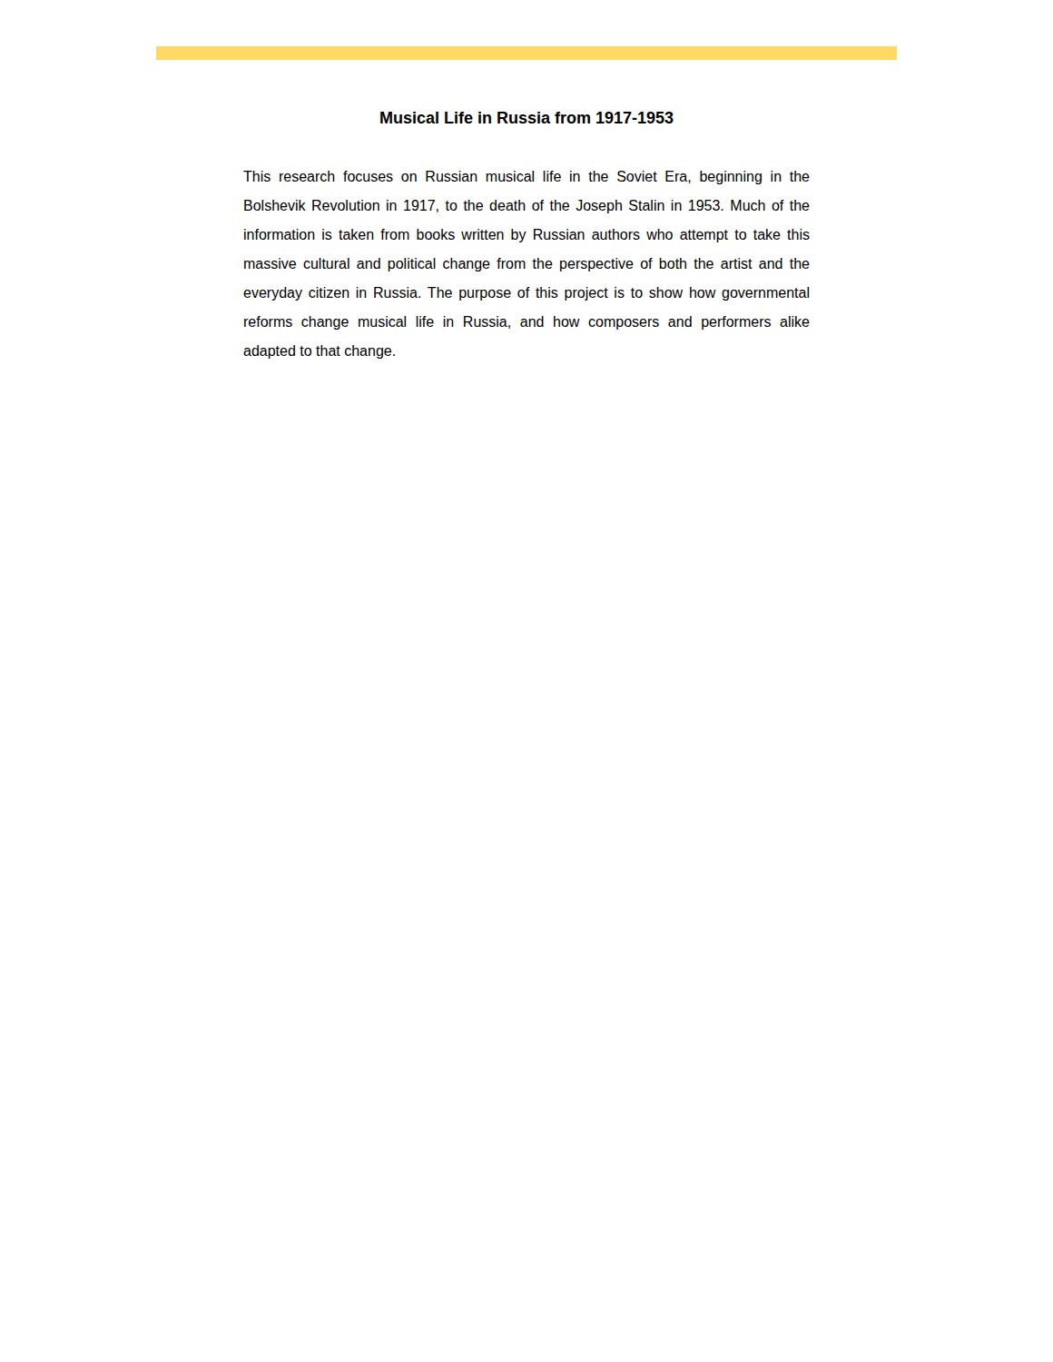Musical Life in Russia from 1917-1953
This research focuses on Russian musical life in the Soviet Era, beginning in the Bolshevik Revolution in 1917, to the death of the Joseph Stalin in 1953. Much of the information is taken from books written by Russian authors who attempt to take this massive cultural and political change from the perspective of both the artist and the everyday citizen in Russia. The purpose of this project is to show how governmental reforms change musical life in Russia, and how composers and performers alike adapted to that change.